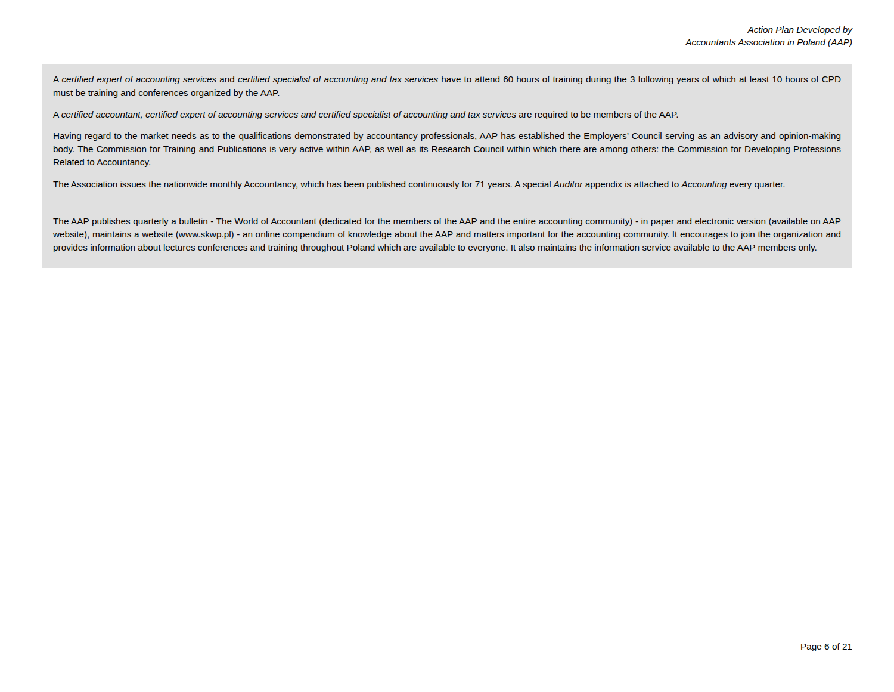Action Plan Developed by
Accountants Association in Poland (AAP)
A certified expert of accounting services and certified specialist of accounting and tax services have to attend 60 hours of training during the 3 following years of which at least 10 hours of CPD must be training and conferences organized by the AAP.
A certified accountant, certified expert of accounting services and certified specialist of accounting and tax services are required to be members of the AAP.
Having regard to the market needs as to the qualifications demonstrated by accountancy professionals, AAP has established the Employers’ Council serving as an advisory and opinion-making body. The Commission for Training and Publications is very active within AAP, as well as its Research Council within which there are among others: the Commission for Developing Professions Related to Accountancy.
The Association issues the nationwide monthly Accountancy, which has been published continuously for 71 years. A special Auditor appendix is attached to Accounting every quarter.
The AAP publishes quarterly a bulletin - The World of Accountant (dedicated for the members of the AAP and the entire accounting community) - in paper and electronic version (available on AAP website), maintains a website (www.skwp.pl) - an online compendium of knowledge about the AAP and matters important for the accounting community. It encourages to join the organization and provides information about lectures conferences and training throughout Poland which are available to everyone. It also maintains the information service available to the AAP members only.
Page 6 of 21